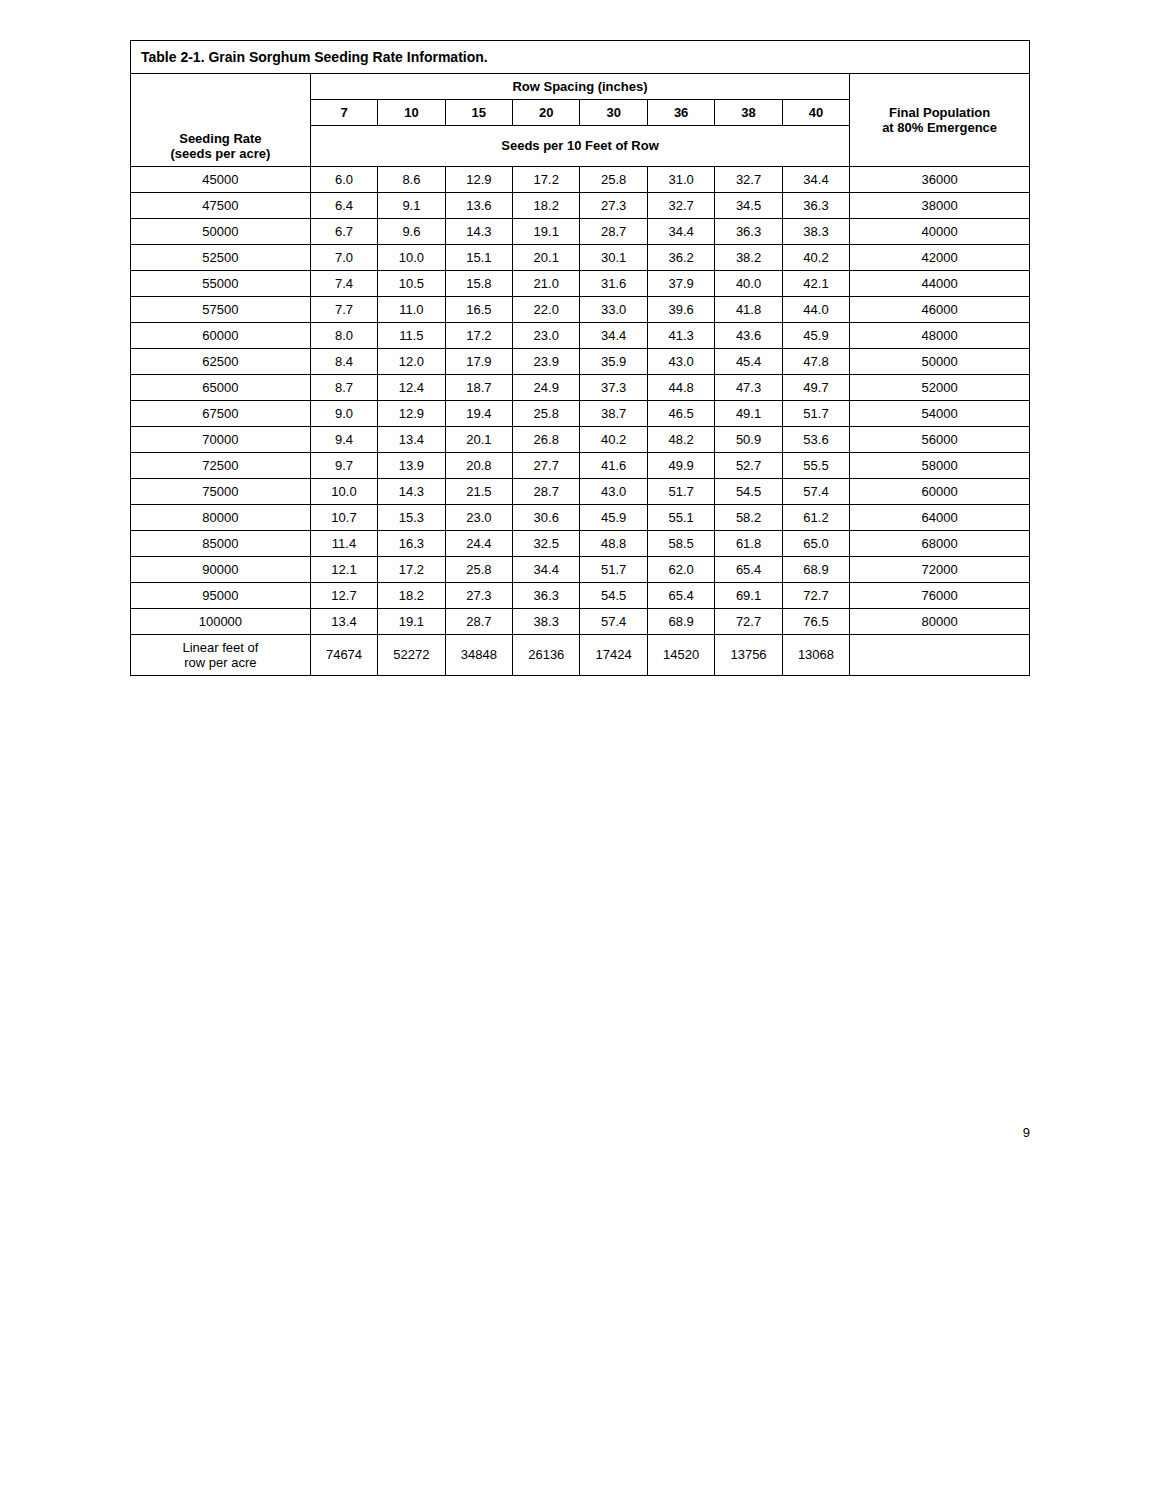Table 2-1. Grain Sorghum Seeding Rate Information.
| | Row Spacing (inches) | Final Population at 80% Emergence |
| --- | --- | --- |
| 7 | 10 | 15 | 20 | 30 | 36 | 38 | 40 |
| Seeding Rate (seeds per acre) | Seeds per 10 Feet of Row |
| 45000 | 6.0 | 8.6 | 12.9 | 17.2 | 25.8 | 31.0 | 32.7 | 34.4 | 36000 |
| 47500 | 6.4 | 9.1 | 13.6 | 18.2 | 27.3 | 32.7 | 34.5 | 36.3 | 38000 |
| 50000 | 6.7 | 9.6 | 14.3 | 19.1 | 28.7 | 34.4 | 36.3 | 38.3 | 40000 |
| 52500 | 7.0 | 10.0 | 15.1 | 20.1 | 30.1 | 36.2 | 38.2 | 40.2 | 42000 |
| 55000 | 7.4 | 10.5 | 15.8 | 21.0 | 31.6 | 37.9 | 40.0 | 42.1 | 44000 |
| 57500 | 7.7 | 11.0 | 16.5 | 22.0 | 33.0 | 39.6 | 41.8 | 44.0 | 46000 |
| 60000 | 8.0 | 11.5 | 17.2 | 23.0 | 34.4 | 41.3 | 43.6 | 45.9 | 48000 |
| 62500 | 8.4 | 12.0 | 17.9 | 23.9 | 35.9 | 43.0 | 45.4 | 47.8 | 50000 |
| 65000 | 8.7 | 12.4 | 18.7 | 24.9 | 37.3 | 44.8 | 47.3 | 49.7 | 52000 |
| 67500 | 9.0 | 12.9 | 19.4 | 25.8 | 38.7 | 46.5 | 49.1 | 51.7 | 54000 |
| 70000 | 9.4 | 13.4 | 20.1 | 26.8 | 40.2 | 48.2 | 50.9 | 53.6 | 56000 |
| 72500 | 9.7 | 13.9 | 20.8 | 27.7 | 41.6 | 49.9 | 52.7 | 55.5 | 58000 |
| 75000 | 10.0 | 14.3 | 21.5 | 28.7 | 43.0 | 51.7 | 54.5 | 57.4 | 60000 |
| 80000 | 10.7 | 15.3 | 23.0 | 30.6 | 45.9 | 55.1 | 58.2 | 61.2 | 64000 |
| 85000 | 11.4 | 16.3 | 24.4 | 32.5 | 48.8 | 58.5 | 61.8 | 65.0 | 68000 |
| 90000 | 12.1 | 17.2 | 25.8 | 34.4 | 51.7 | 62.0 | 65.4 | 68.9 | 72000 |
| 95000 | 12.7 | 18.2 | 27.3 | 36.3 | 54.5 | 65.4 | 69.1 | 72.7 | 76000 |
| 100000 | 13.4 | 19.1 | 28.7 | 38.3 | 57.4 | 68.9 | 72.7 | 76.5 | 80000 |
| Linear feet of row per acre | 74674 | 52272 | 34848 | 26136 | 17424 | 14520 | 13756 | 13068 | |
9